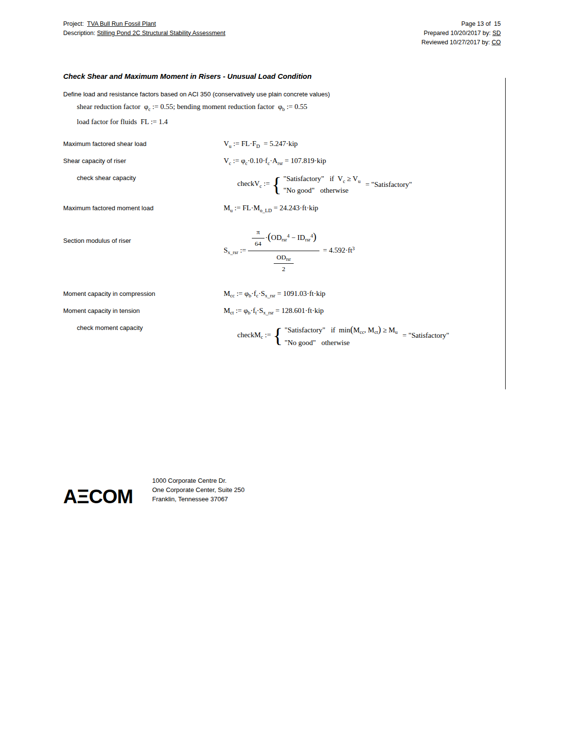Project: TVA Bull Run Fossil Plant
Description: Stilling Pond 2C Structural Stability Assessment
Page 13 of 15
Prepared 10/20/2017 by: SD
Reviewed 10/27/2017 by: CO
Check Shear and Maximum Moment in Risers - Unusual Load Condition
Define load and resistance factors based on ACI 350 (conservatively use plain concrete values)
shear reduction factor φc := 0.55; bending moment reduction factor φb := 0.55
load factor for fluids FL := 1.4
Maximum factored shear load
Vu := FL·FD = 5.247·kip
Shear capacity of riser
Vc := φc·0.10·fc·Arsr = 107.819·kip
check shear capacity
checkVc := { "Satisfactory" if Vc ≥ Vu "No good" otherwise = "Satisfactory"
Maximum factored moment load
Mu := FL·Mo_LD = 24.243·ft·kip
Section modulus of riser
Sx_rsr := π 64 ·(ODrsr4 − IDrsr4) ODrsr 2 = 4.592·ft3
Moment capacity in compression
Mcc := φb·fc·Sx_rsr = 1091.03·ft·kip
Moment capacity in tension
Mct := φb·ft·Sx_rsr = 128.601·ft·kip
check moment capacity
checkMc := { "Satisfactory" if min(Mcc, Mct) ≥ Mu "No good" otherwise = "Satisfactory"
AΞCOM
1000 Corporate Centre Dr.
One Corporate Center, Suite 250
Franklin, Tennessee 37067